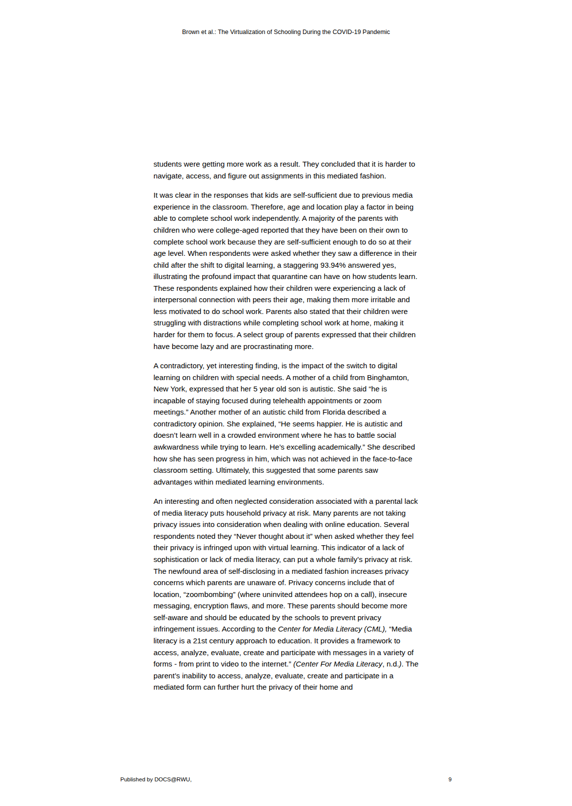Brown et al.: The Virtualization of Schooling During the COVID-19 Pandemic
students were getting more work as a result. They concluded that it is harder to navigate, access, and figure out assignments in this mediated fashion.
It was clear in the responses that kids are self-sufficient due to previous media experience in the classroom. Therefore, age and location play a factor in being able to complete school work independently. A majority of the parents with children who were college-aged reported that they have been on their own to complete school work because they are self-sufficient enough to do so at their age level. When respondents were asked whether they saw a difference in their child after the shift to digital learning, a staggering 93.94% answered yes, illustrating the profound impact that quarantine can have on how students learn. These respondents explained how their children were experiencing a lack of interpersonal connection with peers their age, making them more irritable and less motivated to do school work. Parents also stated that their children were struggling with distractions while completing school work at home, making it harder for them to focus. A select group of parents expressed that their children have become lazy and are procrastinating more.
A contradictory, yet interesting finding, is the impact of the switch to digital learning on children with special needs. A mother of a child from Binghamton, New York, expressed that her 5 year old son is autistic. She said “he is incapable of staying focused during telehealth appointments or zoom meetings.” Another mother of an autistic child from Florida described a contradictory opinion. She explained, “He seems happier. He is autistic and doesn’t learn well in a crowded environment where he has to battle social awkwardness while trying to learn. He’s excelling academically.” She described how she has seen progress in him, which was not achieved in the face-to-face classroom setting. Ultimately, this suggested that some parents saw advantages within mediated learning environments.
An interesting and often neglected consideration associated with a parental lack of media literacy puts household privacy at risk. Many parents are not taking privacy issues into consideration when dealing with online education. Several respondents noted they “Never thought about it” when asked whether they feel their privacy is infringed upon with virtual learning. This indicator of a lack of sophistication or lack of media literacy, can put a whole family’s privacy at risk. The newfound area of self-disclosing in a mediated fashion increases privacy concerns which parents are unaware of. Privacy concerns include that of location, “zoombombing” (where uninvited attendees hop on a call), insecure messaging, encryption flaws, and more. These parents should become more self-aware and should be educated by the schools to prevent privacy infringement issues. According to the Center for Media Literacy (CML), “Media literacy is a 21st century approach to education. It provides a framework to access, analyze, evaluate, create and participate with messages in a variety of forms - from print to video to the internet.” (Center For Media Literacy, n.d.). The parent’s inability to access, analyze, evaluate, create and participate in a mediated form can further hurt the privacy of their home and
Published by DOCS@RWU,
9